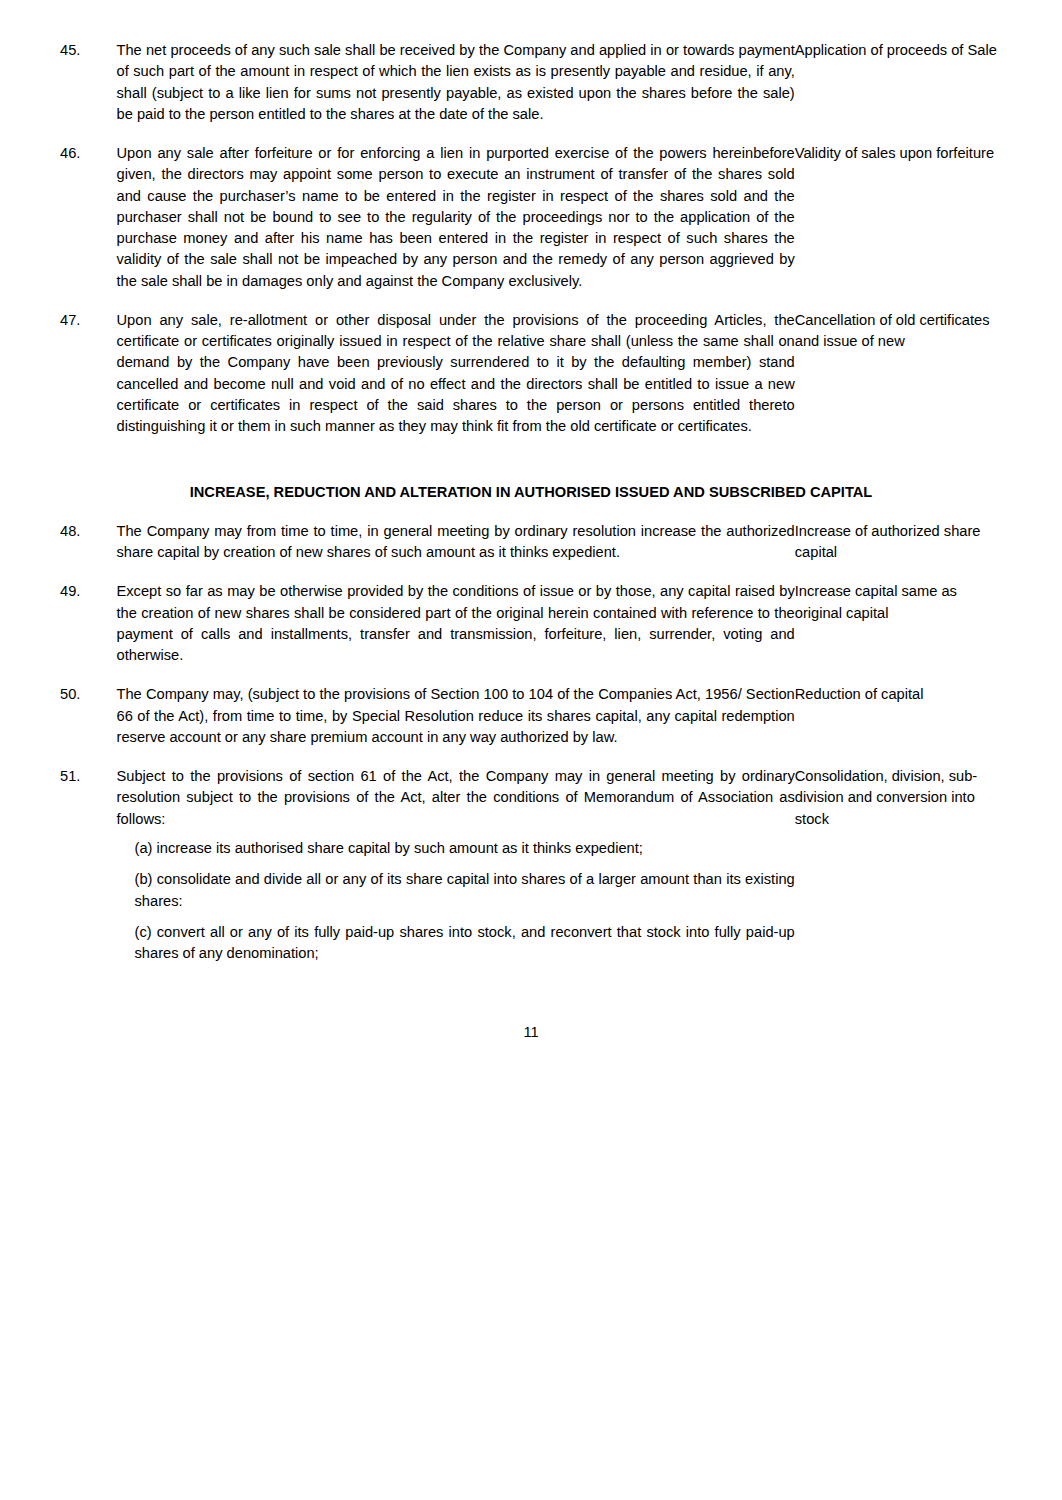| 45. | The net proceeds of any such sale shall be received by the Company and applied in or towards payment of such part of the amount in respect of which the lien exists as is presently payable and residue, if any, shall (subject to a like lien for sums not presently payable, as existed upon the shares before the sale) be paid to the person entitled to the shares at the date of the sale. | Application of proceeds of Sale |
| 46. | Upon any sale after forfeiture or for enforcing a lien in purported exercise of the powers hereinbefore given, the directors may appoint some person to execute an instrument of transfer of the shares sold and cause the purchaser’s name to be entered in the register in respect of the shares sold and the purchaser shall not be bound to see to the regularity of the proceedings nor to the application of the purchase money and after his name has been entered in the register in respect of such shares the validity of the sale shall not be impeached by any person and the remedy of any person aggrieved by the sale shall be in damages only and against the Company exclusively. | Validity of sales upon forfeiture |
| 47. | Upon any sale, re-allotment or other disposal under the provisions of the proceeding Articles, the certificate or certificates originally issued in respect of the relative share shall (unless the same shall on demand by the Company have been previously surrendered to it by the defaulting member) stand cancelled and become null and void and of no effect and the directors shall be entitled to issue a new certificate or certificates in respect of the said shares to the person or persons entitled thereto distinguishing it or them in such manner as they may think fit from the old certificate or certificates. | Cancellation of old certificates and issue of new |
Increase, Reduction and Alteration in Authorised Issued and Subscribed Capital
| 48. | The Company may from time to time, in general meeting by ordinary resolution increase the authorized share capital by creation of new shares of such amount as it thinks expedient. | Increase of authorized share capital |
| 49. | Except so far as may be otherwise provided by the conditions of issue or by those, any capital raised by the creation of new shares shall be considered part of the original herein contained with reference to the payment of calls and installments, transfer and transmission, forfeiture, lien, surrender, voting and otherwise. | Increase capital same as original capital |
| 50. | The Company may, (subject to the provisions of Section 100 to 104 of the Companies Act, 1956/ Section 66 of the Act), from time to time, by Special Resolution reduce its shares capital, any capital redemption reserve account or any share premium account in any way authorized by law. | Reduction of capital |
| 51. | Subject to the provisions of section 61 of the Act, the Company may in general meeting by ordinary resolution subject to the provisions of the Act, alter the conditions of Memorandum of Association as follows: (a) increase its authorised share capital by such amount as it thinks expedient; (b) consolidate and divide all or any of its share capital into shares of a larger amount than its existing shares: (c) convert all or any of its fully paid-up shares into stock, and reconvert that stock into fully paid-up shares of any denomination; | Consolidation, division, sub-division and conversion into stock |
11